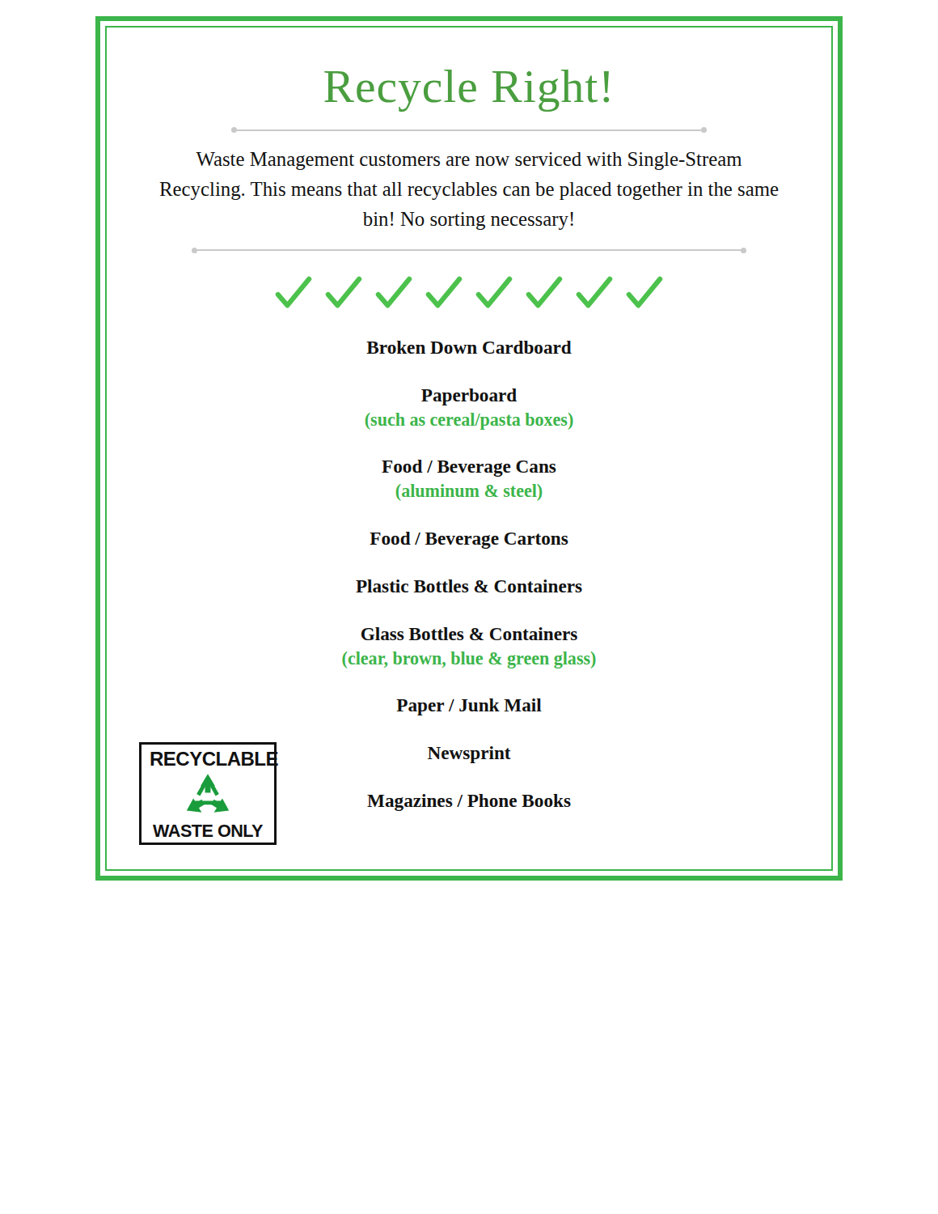Recycle Right!
Waste Management customers are now serviced with Single-Stream Recycling. This means that all recyclables can be placed together in the same bin! No sorting necessary!
Broken Down Cardboard
Paperboard(such as cereal/pasta boxes)
Food / Beverage Cans(aluminum & steel)
Food / Beverage Cartons
Plastic Bottles & Containers
Glass Bottles & Containers(clear, brown, blue & green glass)
Paper / Junk Mail
Newsprint
Magazines / Phone Books
RECYCLABLE
WASTE ONLY